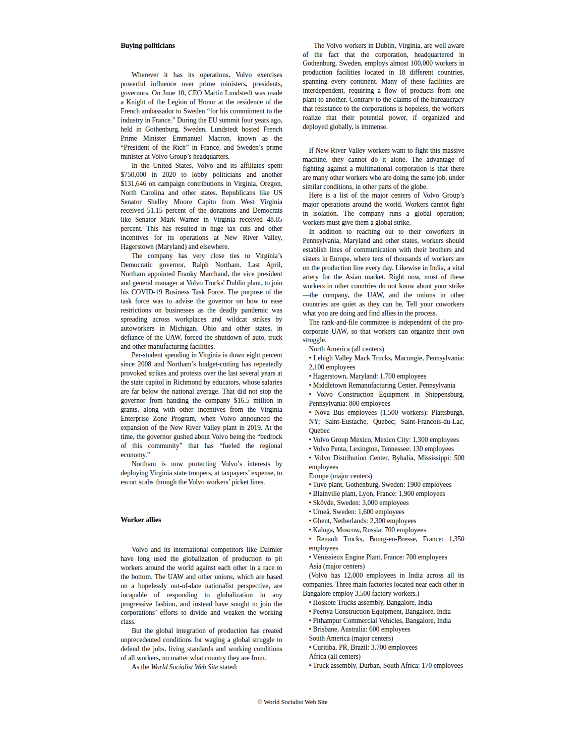Buying politicians
Wherever it has its operations, Volvo exercises powerful influence over prime ministers, presidents, governors. On June 10, CEO Martin Lundstedt was made a Knight of the Legion of Honor at the residence of the French ambassador to Sweden “for his commitment to the industry in France.” During the EU summit four years ago, held in Gothenburg, Sweden, Lundstedt hosted French Prime Minister Emmanuel Macron, known as the “President of the Rich” in France, and Sweden’s prime minister at Volvo Group’s headquarters.
In the United States, Volvo and its affiliates spent $750,000 in 2020 to lobby politicians and another $131,646 on campaign contributions in Virginia, Oregon, North Carolina and other states. Republicans like US Senator Shelley Moore Capito from West Virginia received 51.15 percent of the donations and Democrats like Senator Mark Warner in Virginia received 48.85 percent. This has resulted in huge tax cuts and other incentives for its operations at New River Valley, Hagerstown (Maryland) and elsewhere.
The company has very close ties to Virginia’s Democratic governor, Ralph Northam. Last April, Northam appointed Franky Marchand, the vice president and general manager at Volvo Trucks' Dublin plant, to join his COVID-19 Business Task Force. The purpose of the task force was to advise the governor on how to ease restrictions on businesses as the deadly pandemic was spreading across workplaces and wildcat strikes by autoworkers in Michigan, Ohio and other states, in defiance of the UAW, forced the shutdown of auto, truck and other manufacturing facilities.
Per-student spending in Virginia is down eight percent since 2008 and Northam’s budget-cutting has repeatedly provoked strikes and protests over the last several years at the state capitol in Richmond by educators, whose salaries are far below the national average. That did not stop the governor from handing the company $16.5 million in grants, along with other incentives from the Virginia Enterprise Zone Program, when Volvo announced the expansion of the New River Valley plant in 2019. At the time, the governor gushed about Volvo being the “bedrock of this community” that has “fueled the regional economy.”
Northam is now protecting Volvo’s interests by deploying Virginia state troopers, at taxpayers’ expense, to escort scabs through the Volvo workers’ picket lines.
Worker allies
Volvo and its international competitors like Daimler have long used the globalization of production to pit workers around the world against each other in a race to the bottom. The UAW and other unions, which are based on a hopelessly out-of-date nationalist perspective, are incapable of responding to globalization in any progressive fashion, and instead have sought to join the corporations’ efforts to divide and weaken the working class.
But the global integration of production has created unprecedented conditions for waging a global struggle to defend the jobs, living standards and working conditions of all workers, no matter what country they are from.
As the World Socialist Web Site stated:
The Volvo workers in Dublin, Virginia, are well aware of the fact that the corporation, headquartered in Gothenburg, Sweden, employs almost 100,000 workers in production facilities located in 18 different countries, spanning every continent. Many of these facilities are interdependent, requiring a flow of products from one plant to another. Contrary to the claims of the bureaucracy that resistance to the corporations is hopeless, the workers realize that their potential power, if organized and deployed globally, is immense.
If New River Valley workers want to fight this massive machine, they cannot do it alone. The advantage of fighting against a multinational corporation is that there are many other workers who are doing the same job, under similar conditions, in other parts of the globe.
Here is a list of the major centers of Volvo Group’s major operations around the world. Workers cannot fight in isolation. The company runs a global operation; workers must give them a global strike.
In addition to reaching out to their coworkers in Pennsylvania, Maryland and other states, workers should establish lines of communication with their brothers and sisters in Europe, where tens of thousands of workers are on the production line every day. Likewise in India, a vital artery for the Asian market. Right now, most of these workers in other countries do not know about your strike—the company, the UAW, and the unions in other countries are quiet as they can be. Tell your coworkers what you are doing and find allies in the process.
The rank-and-file committee is independent of the pro-corporate UAW, so that workers can organize their own struggle.
North America (all centers)
• Lehigh Valley Mack Trucks, Macungie, Pennsylvania: 2,100 employees
• Hagerstown, Maryland: 1,700 employees
• Middletown Remanufacturing Center, Pennsylvania
• Volvo Construction Equipment in Shippensburg, Pennsylvania: 800 employees
• Nova Bus employees (1,500 workers): Plattsburgh, NY; Saint-Eustache, Quebec; Saint-Francois-du-Lac, Quebec
• Volvo Group Mexico, Mexico City: 1,300 employees
• Volvo Penta, Lexington, Tennessee: 130 employees
• Volvo Distribution Center, Byhalia, Mississippi: 500 employees
Europe (major centers)
• Tuve plant, Gothenburg, Sweden: 1900 employees
• Blainville plant, Lyon, France: 1,900 employees
• Skövde, Sweden: 3,000 employees
• Umeå, Sweden: 1,600 employees
• Ghent, Netherlands: 2,300 employees
• Kaluga, Moscow, Russia: 700 employees
• Renault Trucks, Bourg-en-Bresse, France: 1,350 employees
• Vénissieux Engine Plant, France: 700 employees
Asia (major centers)
(Volvo has 12,000 employees in India across all its companies. Three main factories located near each other in Bangalore employ 3,500 factory workers.)
• Hoskote Trucks assembly, Bangalore, India
• Peenya Construction Equipment, Bangalore, India
• Pithampur Commercial Vehicles, Bangalore, India
• Brisbane, Australia: 600 employees
South America (major centers)
• Curitiba, PR, Brazil: 3,700 employees
Africa (all centers)
• Truck assembly, Durban, South Africa: 170 employees
© World Socialist Web Site